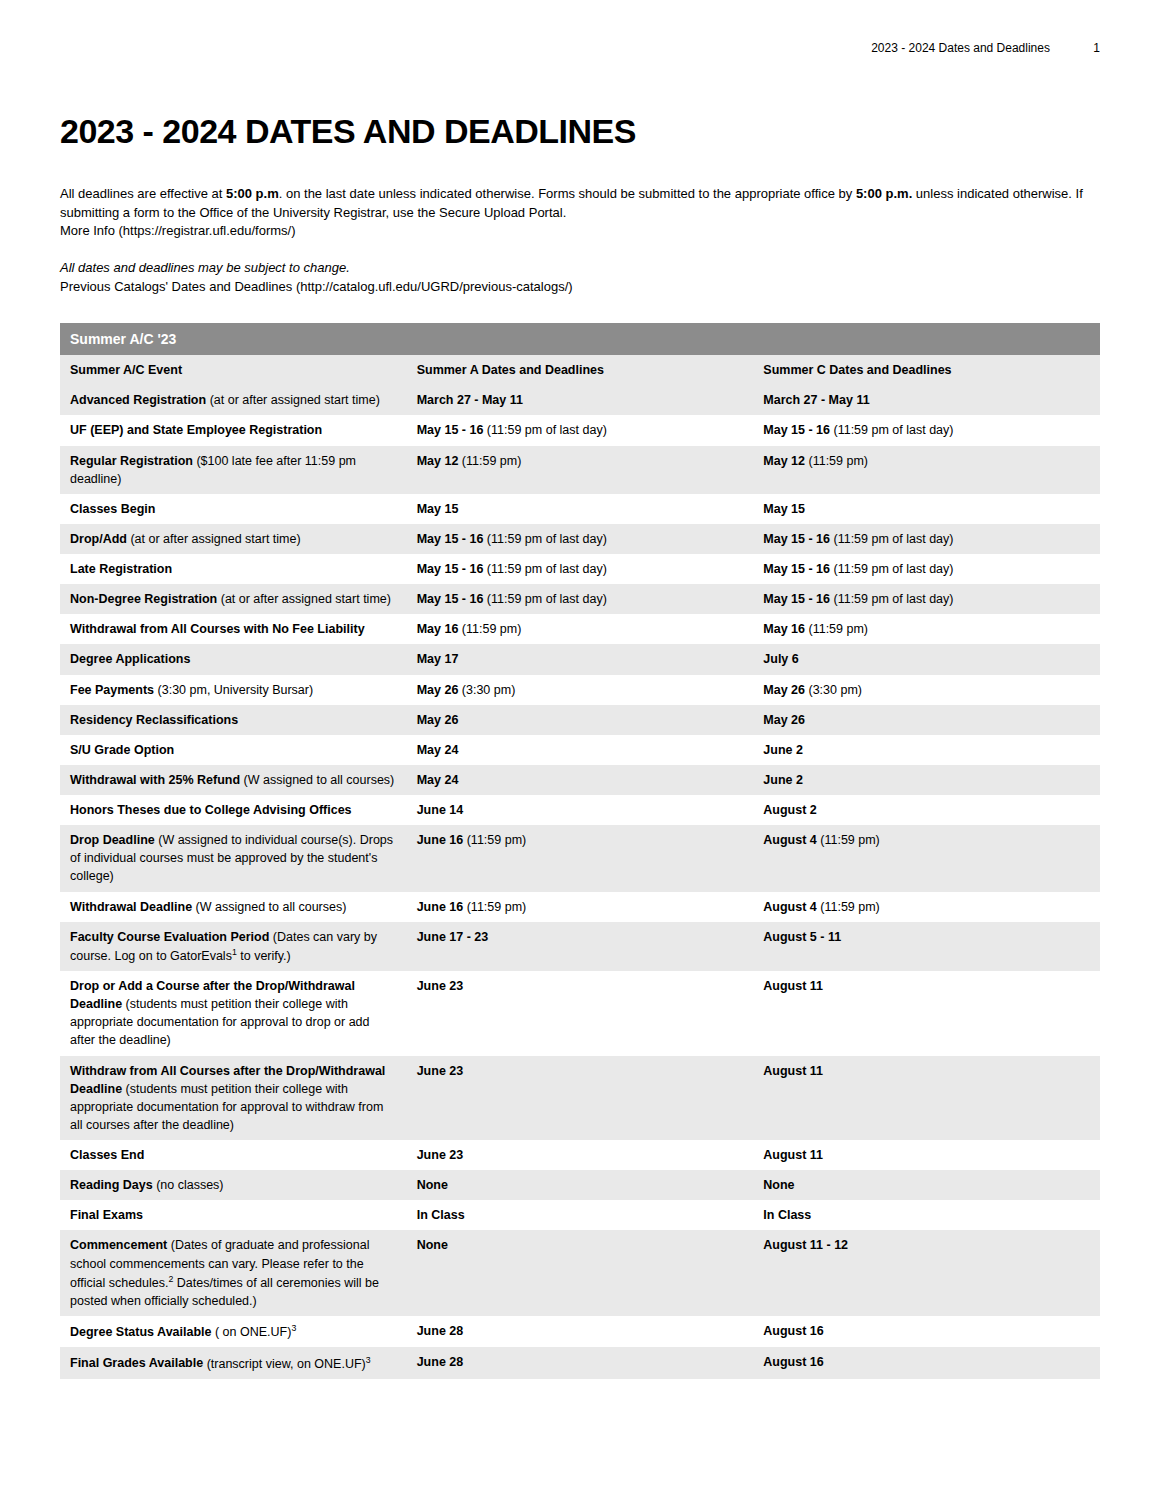2023 - 2024 Dates and Deadlines 1
2023 - 2024 DATES AND DEADLINES
All deadlines are effective at 5:00 p.m. on the last date unless indicated otherwise. Forms should be submitted to the appropriate office by 5:00 p.m. unless indicated otherwise. If submitting a form to the Office of the University Registrar, use the Secure Upload Portal.
More Info (https://registrar.ufl.edu/forms/)
All dates and deadlines may be subject to change.
Previous Catalogs' Dates and Deadlines (http://catalog.ufl.edu/UGRD/previous-catalogs/)
Summer A/C '23
| Summer A/C Event | Summer A Dates and Deadlines | Summer C Dates and Deadlines |
| --- | --- | --- |
| Advanced Registration (at or after assigned start time) | March 27 - May 11 | March 27 - May 11 |
| UF (EEP) and State Employee Registration | May 15 - 16 (11:59 pm of last day) | May 15 - 16 (11:59 pm of last day) |
| Regular Registration ($100 late fee after 11:59 pm deadline) | May 12 (11:59 pm) | May 12 (11:59 pm) |
| Classes Begin | May 15 | May 15 |
| Drop/Add (at or after assigned start time) | May 15 - 16 (11:59 pm of last day) | May 15 - 16 (11:59 pm of last day) |
| Late Registration | May 15 - 16 (11:59 pm of last day) | May 15 - 16 (11:59 pm of last day) |
| Non-Degree Registration (at or after assigned start time) | May 15 - 16 (11:59 pm of last day) | May 15 - 16 (11:59 pm of last day) |
| Withdrawal from All Courses with No Fee Liability | May 16 (11:59 pm) | May 16 (11:59 pm) |
| Degree Applications | May 17 | July 6 |
| Fee Payments (3:30 pm, University Bursar) | May 26 (3:30 pm) | May 26 (3:30 pm) |
| Residency Reclassifications | May 26 | May 26 |
| S/U Grade Option | May 24 | June 2 |
| Withdrawal with 25% Refund (W assigned to all courses) | May 24 | June 2 |
| Honors Theses due to College Advising Offices | June 14 | August 2 |
| Drop Deadline (W assigned to individual course(s). Drops of individual courses must be approved by the student's college) | June 16 (11:59 pm) | August 4 (11:59 pm) |
| Withdrawal Deadline (W assigned to all courses) | June 16 (11:59 pm) | August 4 (11:59 pm) |
| Faculty Course Evaluation Period (Dates can vary by course. Log on to GatorEvals 1 to verify.) | June 17 - 23 | August 5 - 11 |
| Drop or Add a Course after the Drop/Withdrawal Deadline (students must petition their college with appropriate documentation for approval to drop or add after the deadline) | June 23 | August 11 |
| Withdraw from All Courses after the Drop/Withdrawal Deadline (students must petition their college with appropriate documentation for approval to withdraw from all courses after the deadline) | June 23 | August 11 |
| Classes End | June 23 | August 11 |
| Reading Days (no classes) | None | None |
| Final Exams | In Class | In Class |
| Commencement (Dates of graduate and professional school commencements can vary. Please refer to the official schedules. 2 Dates/times of all ceremonies will be posted when officially scheduled.) | None | August 11 - 12 |
| Degree Status Available ( on ONE.UF) 3 | June 28 | August 16 |
| Final Grades Available (transcript view, on ONE.UF) 3 | June 28 | August 16 |